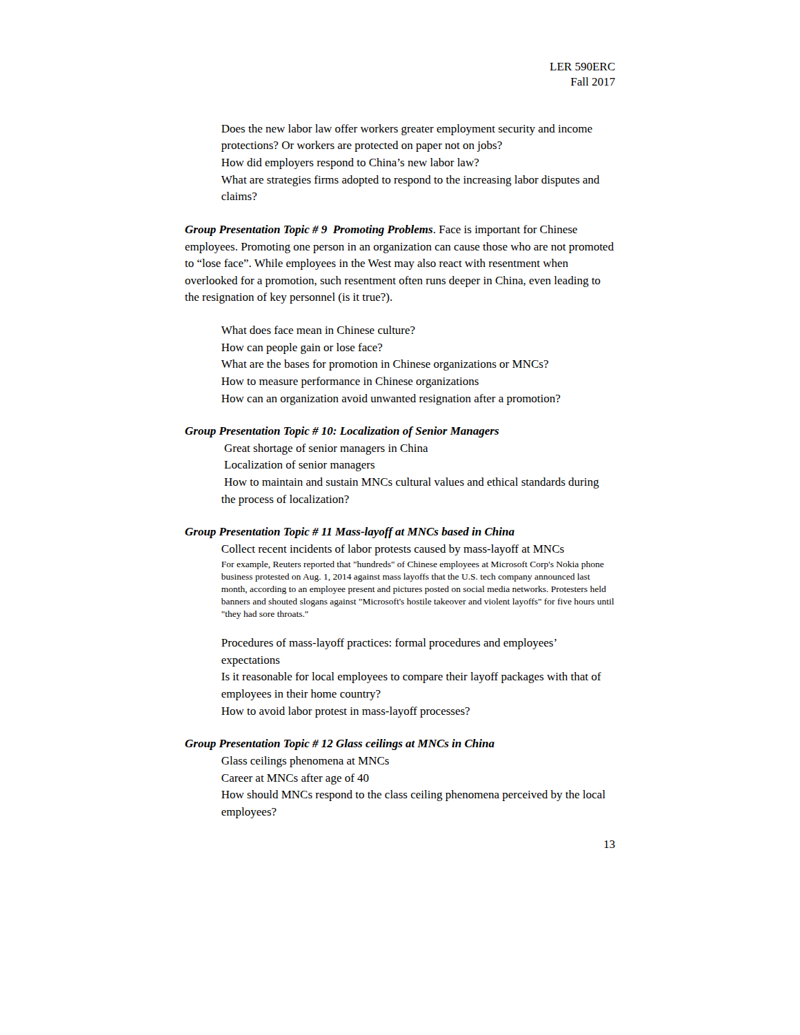LER 590ERC
Fall 2017
Does the new labor law offer workers greater employment security and income protections? Or workers are protected on paper not on jobs?
How did employers respond to China’s new labor law?
What are strategies firms adopted to respond to the increasing labor disputes and claims?
Group Presentation Topic # 9 Promoting Problems. Face is important for Chinese employees. Promoting one person in an organization can cause those who are not promoted to “lose face”. While employees in the West may also react with resentment when overlooked for a promotion, such resentment often runs deeper in China, even leading to the resignation of key personnel (is it true?).
What does face mean in Chinese culture?
How can people gain or lose face?
What are the bases for promotion in Chinese organizations or MNCs?
How to measure performance in Chinese organizations
How can an organization avoid unwanted resignation after a promotion?
Group Presentation Topic # 10: Localization of Senior Managers
Great shortage of senior managers in China
Localization of senior managers
How to maintain and sustain MNCs cultural values and ethical standards during the process of localization?
Group Presentation Topic # 11 Mass-layoff at MNCs based in China
Collect recent incidents of labor protests caused by mass-layoff at MNCs
For example, Reuters reported that "hundreds" of Chinese employees at Microsoft Corp's Nokia phone business protested on Aug. 1, 2014 against mass layoffs that the U.S. tech company announced last month, according to an employee present and pictures posted on social media networks. Protesters held banners and shouted slogans against "Microsoft's hostile takeover and violent layoffs" for five hours until "they had sore throats."
Procedures of mass-layoff practices: formal procedures and employees’ expectations
Is it reasonable for local employees to compare their layoff packages with that of employees in their home country?
How to avoid labor protest in mass-layoff processes?
Group Presentation Topic # 12 Glass ceilings at MNCs in China
Glass ceilings phenomena at MNCs
Career at MNCs after age of 40
How should MNCs respond to the class ceiling phenomena perceived by the local employees?
13